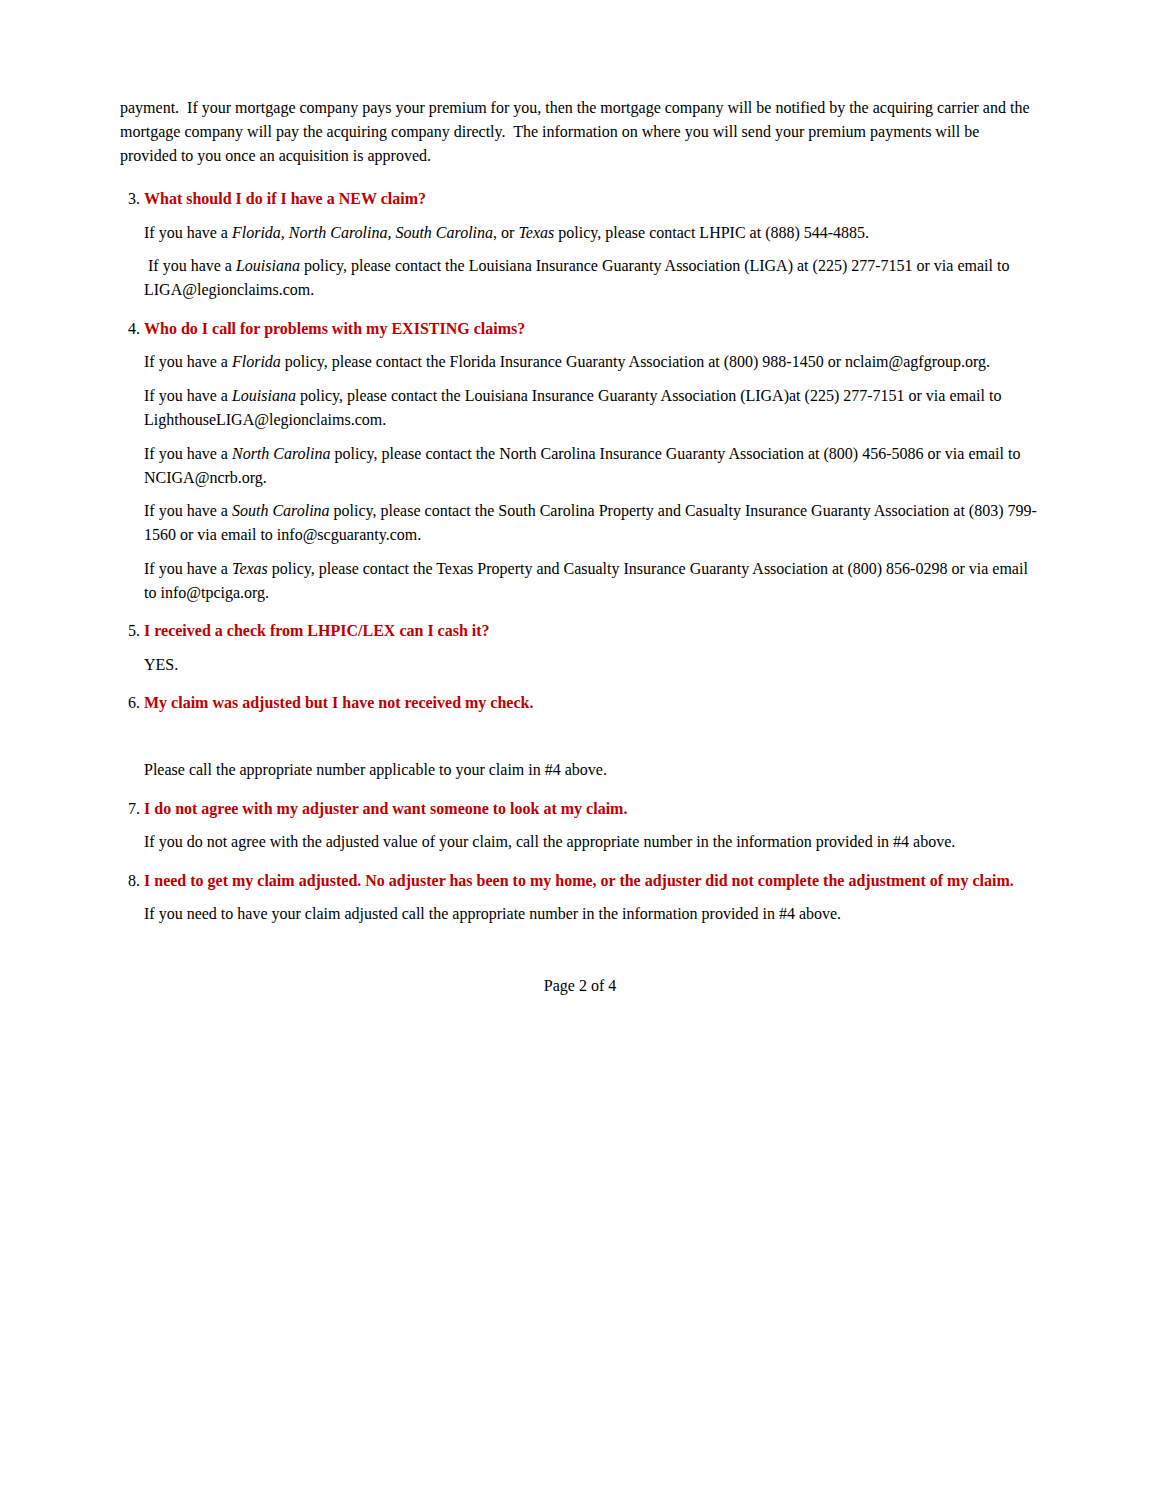payment. If your mortgage company pays your premium for you, then the mortgage company will be notified by the acquiring carrier and the mortgage company will pay the acquiring company directly. The information on where you will send your premium payments will be provided to you once an acquisition is approved.
What should I do if I have a NEW claim?
If you have a Florida, North Carolina, South Carolina, or Texas policy, please contact LHPIC at (888) 544-4885.
If you have a Louisiana policy, please contact the Louisiana Insurance Guaranty Association (LIGA) at (225) 277-7151 or via email to LIGA@legionclaims.com.
Who do I call for problems with my EXISTING claims?
If you have a Florida policy, please contact the Florida Insurance Guaranty Association at (800) 988-1450 or nclaim@agfgroup.org.
If you have a Louisiana policy, please contact the Louisiana Insurance Guaranty Association (LIGA)at (225) 277-7151 or via email to LighthouseLIGA@legionclaims.com.
If you have a North Carolina policy, please contact the North Carolina Insurance Guaranty Association at (800) 456-5086 or via email to NCIGA@ncrb.org.
If you have a South Carolina policy, please contact the South Carolina Property and Casualty Insurance Guaranty Association at (803) 799-1560 or via email to info@scguaranty.com.
If you have a Texas policy, please contact the Texas Property and Casualty Insurance Guaranty Association at (800) 856-0298 or via email to info@tpciga.org.
I received a check from LHPIC/LEX can I cash it?
YES.
My claim was adjusted but I have not received my check.
Please call the appropriate number applicable to your claim in #4 above.
I do not agree with my adjuster and want someone to look at my claim.
If you do not agree with the adjusted value of your claim, call the appropriate number in the information provided in #4 above.
I need to get my claim adjusted. No adjuster has been to my home, or the adjuster did not complete the adjustment of my claim.
If you need to have your claim adjusted call the appropriate number in the information provided in #4 above.
Page 2 of 4